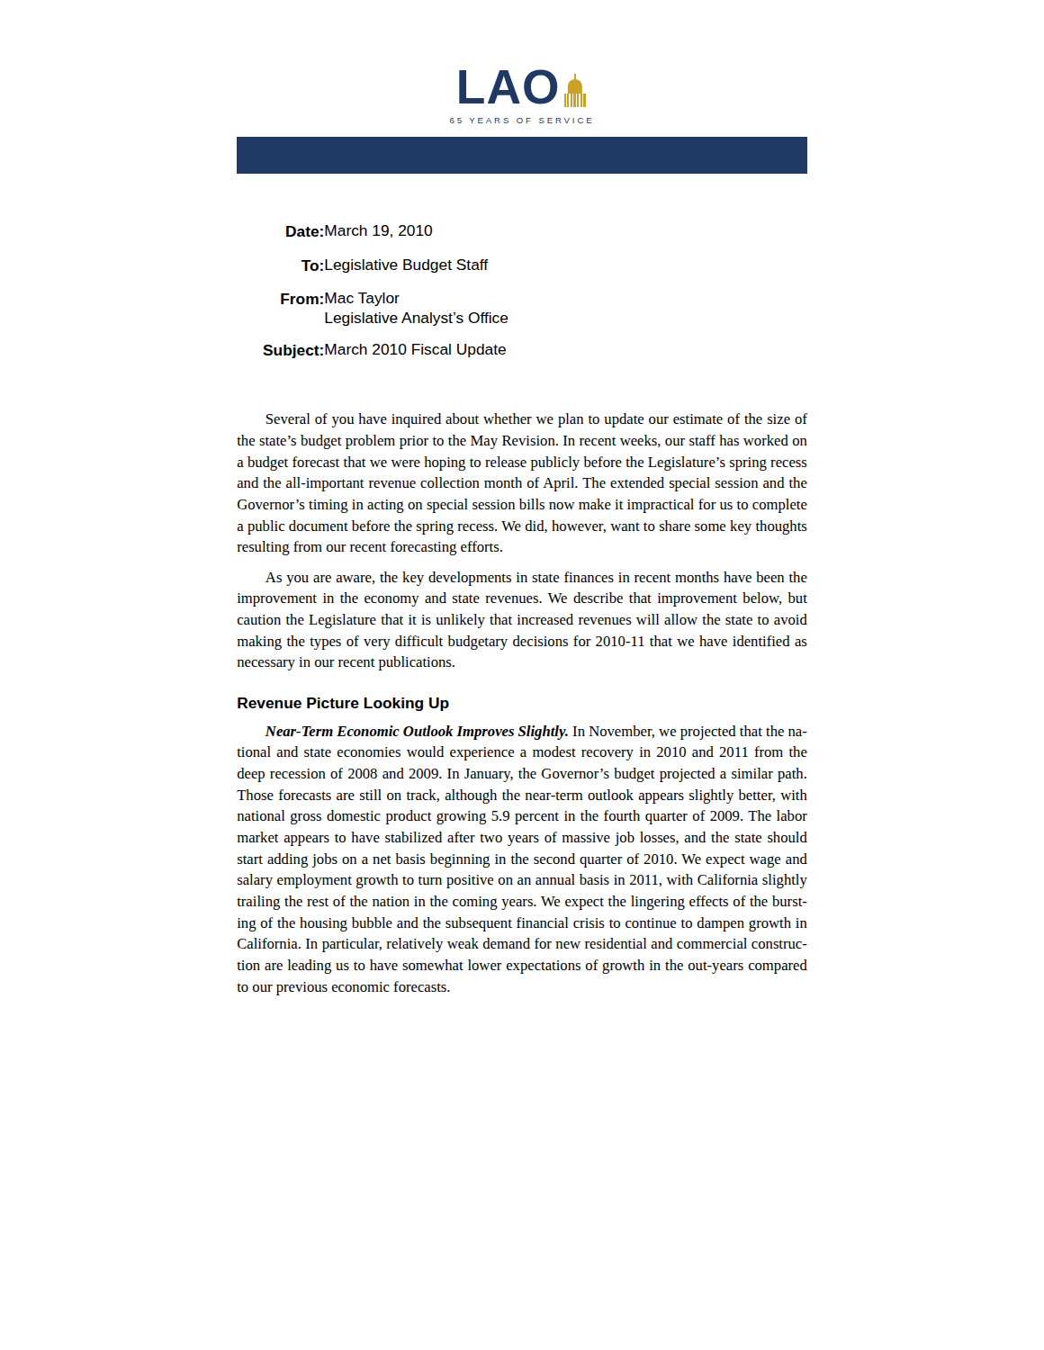LAO
65 Years of Service
| Date: | March 19, 2010 |
| To: | Legislative Budget Staff |
| From: | Mac Taylor Legislative Analyst’s Office |
| Subject: | March 2010 Fiscal Update |
Several of you have inquired about whether we plan to update our estimate of the size of the state’s budget problem prior to the May Revision. In recent weeks, our staff has worked on a budget forecast that we were hoping to release publicly before the Legislature’s spring recess and the all-important revenue collection month of April. The extended special session and the Governor’s timing in acting on special session bills now make it impractical for us to complete a public document before the spring recess. We did, however, want to share some key thoughts resulting from our recent forecasting efforts.
As you are aware, the key developments in state finances in recent months have been the improvement in the economy and state revenues. We describe that improvement below, but caution the Legislature that it is unlikely that increased revenues will allow the state to avoid making the types of very difficult budgetary decisions for 2010-11 that we have identified as necessary in our recent publications.
Revenue Picture Looking Up
Near-Term Economic Outlook Improves Slightly. In November, we projected that the national and state economies would experience a modest recovery in 2010 and 2011 from the deep recession of 2008 and 2009. In January, the Governor’s budget projected a similar path. Those forecasts are still on track, although the near-term outlook appears slightly better, with national gross domestic product growing 5.9 percent in the fourth quarter of 2009. The labor market appears to have stabilized after two years of massive job losses, and the state should start adding jobs on a net basis beginning in the second quarter of 2010. We expect wage and salary employment growth to turn positive on an annual basis in 2011, with California slightly trailing the rest of the nation in the coming years. We expect the lingering effects of the bursting of the housing bubble and the subsequent financial crisis to continue to dampen growth in California. In particular, relatively weak demand for new residential and commercial construction are leading us to have somewhat lower expectations of growth in the out-years compared to our previous economic forecasts.